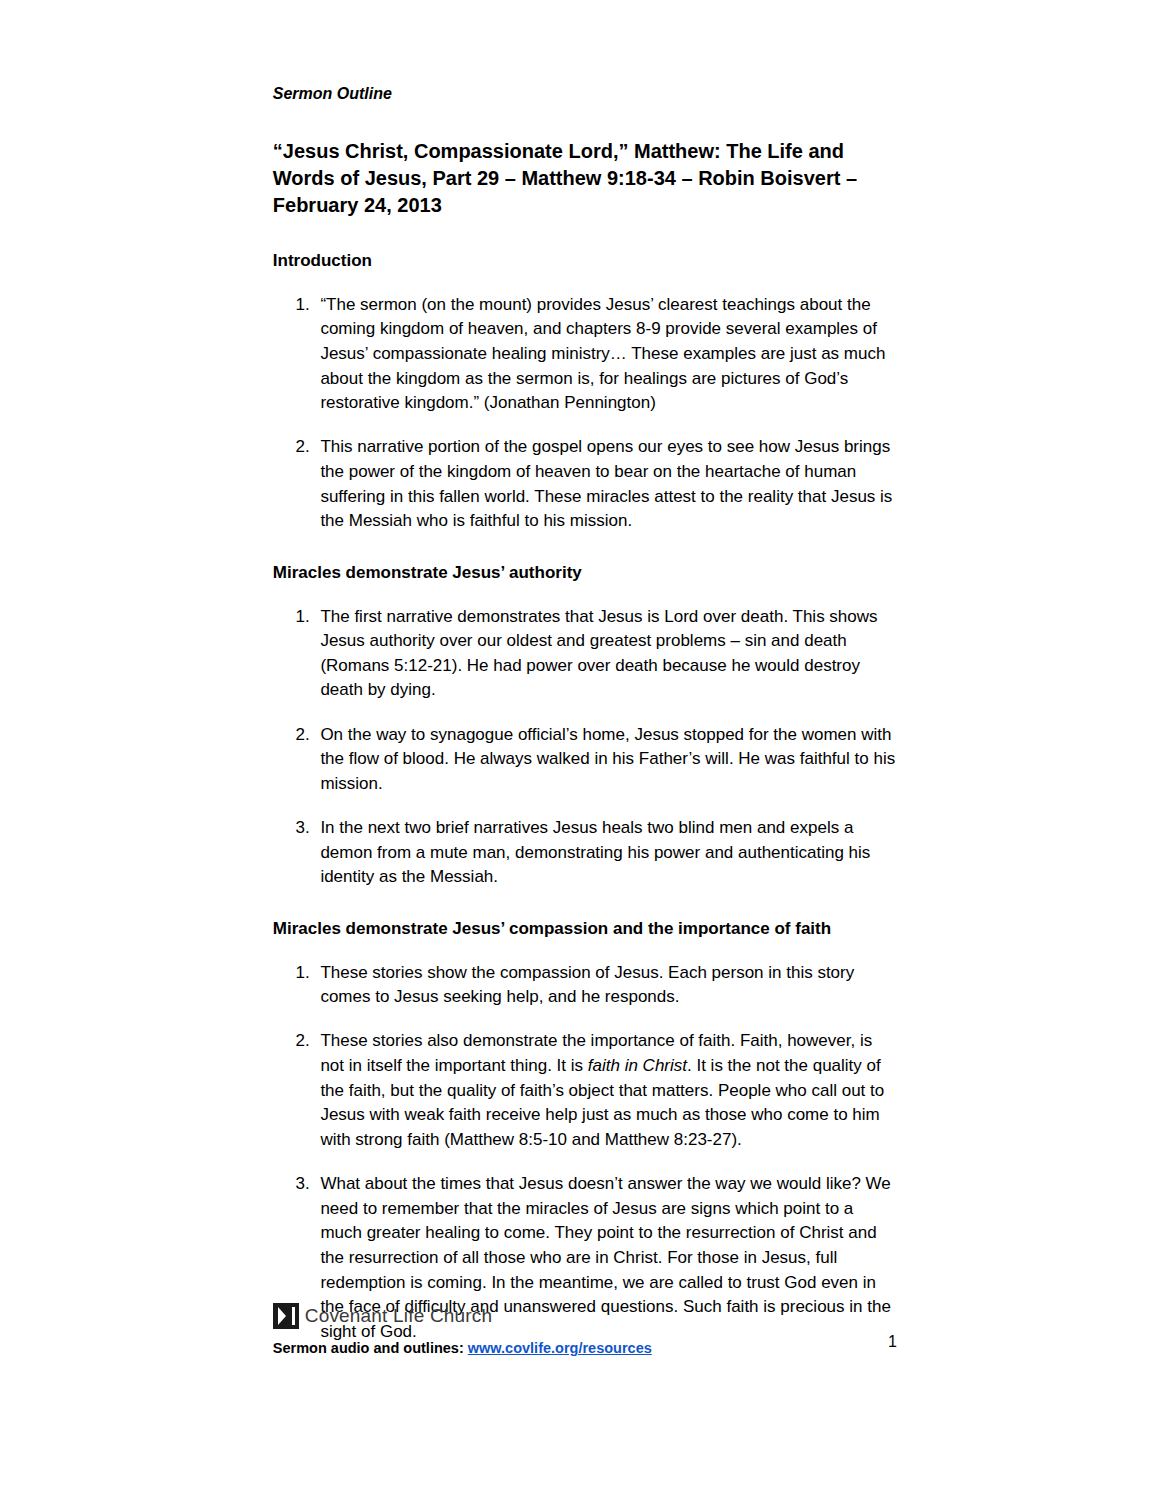Sermon Outline
“Jesus Christ, Compassionate Lord,” Matthew: The Life and Words of Jesus, Part 29 – Matthew 9:18-34 – Robin Boisvert – February 24, 2013
Introduction
“The sermon (on the mount) provides Jesus’ clearest teachings about the coming kingdom of heaven, and chapters 8-9 provide several examples of Jesus’ compassionate healing ministry… These examples are just as much about the kingdom as the sermon is, for healings are pictures of God’s restorative kingdom.” (Jonathan Pennington)
This narrative portion of the gospel opens our eyes to see how Jesus brings the power of the kingdom of heaven to bear on the heartache of human suffering in this fallen world. These miracles attest to the reality that Jesus is the Messiah who is faithful to his mission.
Miracles demonstrate Jesus’ authority
The first narrative demonstrates that Jesus is Lord over death. This shows Jesus authority over our oldest and greatest problems – sin and death (Romans 5:12-21). He had power over death because he would destroy death by dying.
On the way to synagogue official’s home, Jesus stopped for the women with the flow of blood. He always walked in his Father’s will. He was faithful to his mission.
In the next two brief narratives Jesus heals two blind men and expels a demon from a mute man, demonstrating his power and authenticating his identity as the Messiah.
Miracles demonstrate Jesus’ compassion and the importance of faith
These stories show the compassion of Jesus. Each person in this story comes to Jesus seeking help, and he responds.
These stories also demonstrate the importance of faith. Faith, however, is not in itself the important thing. It is faith in Christ. It is the not the quality of the faith, but the quality of faith’s object that matters. People who call out to Jesus with weak faith receive help just as much as those who come to him with strong faith (Matthew 8:5-10 and Matthew 8:23-27).
What about the times that Jesus doesn’t answer the way we would like? We need to remember that the miracles of Jesus are signs which point to a much greater healing to come. They point to the resurrection of Christ and the resurrection of all those who are in Christ. For those in Jesus, full redemption is coming. In the meantime, we are called to trust God even in the face of difficulty and unanswered questions. Such faith is precious in the sight of God.
Covenant Life Church
Sermon audio and outlines: www.covlife.org/resources
1